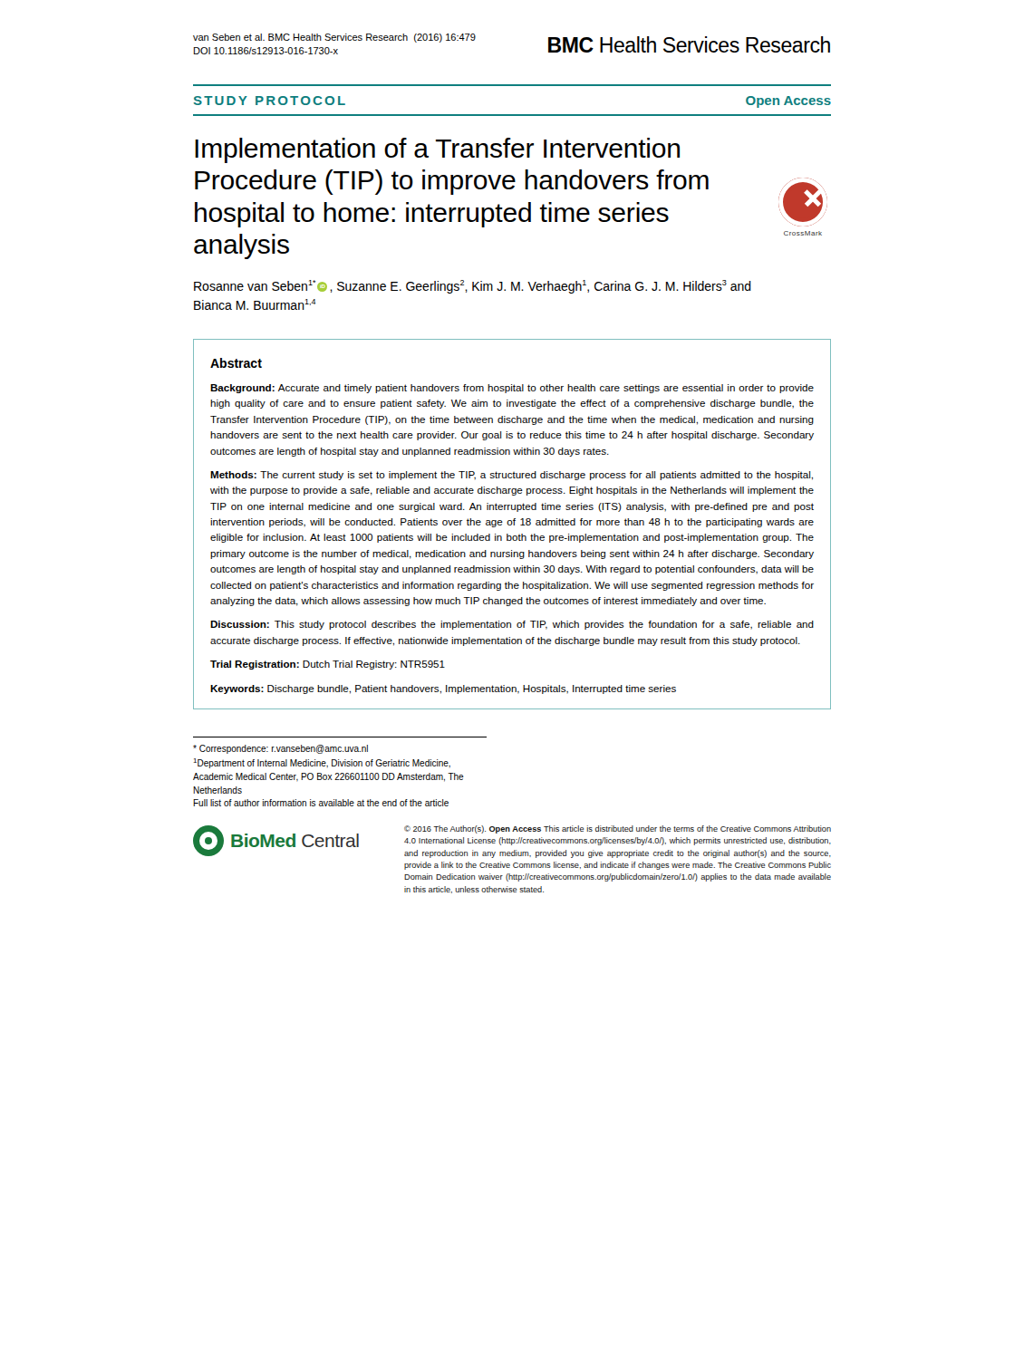van Seben et al. BMC Health Services Research (2016) 16:479 DOI 10.1186/s12913-016-1730-x
BMC Health Services Research
Study Protocol
Open Access
CrossMark
Implementation of a Transfer Intervention Procedure (TIP) to improve handovers from hospital to home: interrupted time series analysis
Rosanne van Seben1* , Suzanne E. Geerlings2, Kim J. M. Verhaegh1, Carina G. J. M. Hilders3 and Bianca M. Buurman1,4
Abstract
Background: Accurate and timely patient handovers from hospital to other health care settings are essential in order to provide high quality of care and to ensure patient safety. We aim to investigate the effect of a comprehensive discharge bundle, the Transfer Intervention Procedure (TIP), on the time between discharge and the time when the medical, medication and nursing handovers are sent to the next health care provider. Our goal is to reduce this time to 24 h after hospital discharge. Secondary outcomes are length of hospital stay and unplanned readmission within 30 days rates.
Methods: The current study is set to implement the TIP, a structured discharge process for all patients admitted to the hospital, with the purpose to provide a safe, reliable and accurate discharge process. Eight hospitals in the Netherlands will implement the TIP on one internal medicine and one surgical ward. An interrupted time series (ITS) analysis, with pre-defined pre and post intervention periods, will be conducted. Patients over the age of 18 admitted for more than 48 h to the participating wards are eligible for inclusion. At least 1000 patients will be included in both the pre-implementation and post-implementation group. The primary outcome is the number of medical, medication and nursing handovers being sent within 24 h after discharge. Secondary outcomes are length of hospital stay and unplanned readmission within 30 days. With regard to potential confounders, data will be collected on patient's characteristics and information regarding the hospitalization. We will use segmented regression methods for analyzing the data, which allows assessing how much TIP changed the outcomes of interest immediately and over time.
Discussion: This study protocol describes the implementation of TIP, which provides the foundation for a safe, reliable and accurate discharge process. If effective, nationwide implementation of the discharge bundle may result from this study protocol.
Trial Registration: Dutch Trial Registry: NTR5951
Keywords: Discharge bundle, Patient handovers, Implementation, Hospitals, Interrupted time series
* Correspondence: r.vanseben@amc.uva.nl
1Department of Internal Medicine, Division of Geriatric Medicine, Academic Medical Center, PO Box 226601100 DD Amsterdam, The Netherlands
Full list of author information is available at the end of the article
Bio Med Central
© 2016 The Author(s). Open Access This article is distributed under the terms of the Creative Commons Attribution 4.0 International License (http://creativecommons.org/licenses/by/4.0/), which permits unrestricted use, distribution, and reproduction in any medium, provided you give appropriate credit to the original author(s) and the source, provide a link to the Creative Commons license, and indicate if changes were made. The Creative Commons Public Domain Dedication waiver (http://creativecommons.org/publicdomain/zero/1.0/) applies to the data made available in this article, unless otherwise stated.